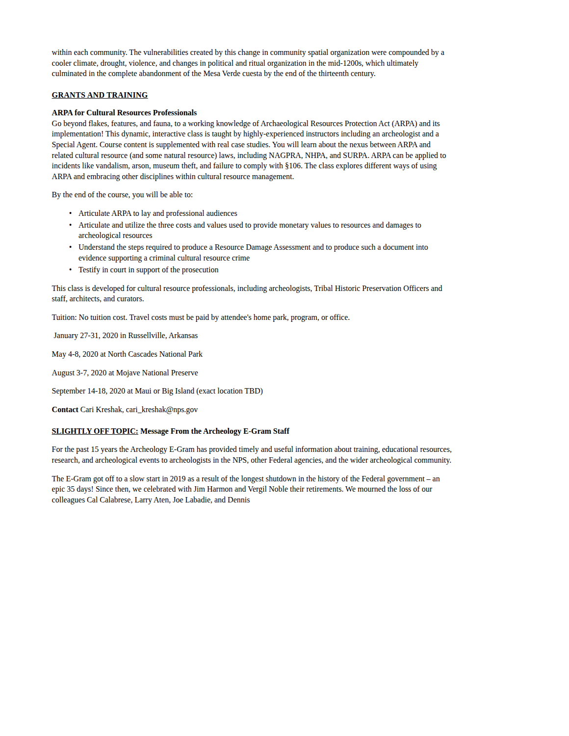within each community. The vulnerabilities created by this change in community spatial organization were compounded by a cooler climate, drought, violence, and changes in political and ritual organization in the mid-1200s, which ultimately culminated in the complete abandonment of the Mesa Verde cuesta by the end of the thirteenth century.
GRANTS AND TRAINING
ARPA for Cultural Resources Professionals
Go beyond flakes, features, and fauna, to a working knowledge of Archaeological Resources Protection Act (ARPA) and its implementation! This dynamic, interactive class is taught by highly-experienced instructors including an archeologist and a Special Agent. Course content is supplemented with real case studies. You will learn about the nexus between ARPA and related cultural resource (and some natural resource) laws, including NAGPRA, NHPA, and SURPA. ARPA can be applied to incidents like vandalism, arson, museum theft, and failure to comply with §106. The class explores different ways of using ARPA and embracing other disciplines within cultural resource management.
By the end of the course, you will be able to:
Articulate ARPA to lay and professional audiences
Articulate and utilize the three costs and values used to provide monetary values to resources and damages to archeological resources
Understand the steps required to produce a Resource Damage Assessment and to produce such a document into evidence supporting a criminal cultural resource crime
Testify in court in support of the prosecution
This class is developed for cultural resource professionals, including archeologists, Tribal Historic Preservation Officers and staff, architects, and curators.
Tuition: No tuition cost. Travel costs must be paid by attendee's home park, program, or office.
January 27-31, 2020 in Russellville, Arkansas
May 4-8, 2020 at North Cascades National Park
August 3-7, 2020 at Mojave National Preserve
September 14-18, 2020 at Maui or Big Island (exact location TBD)
Contact Cari Kreshak, cari_kreshak@nps.gov
SLIGHTLY OFF TOPIC: Message From the Archeology E-Gram Staff
For the past 15 years the Archeology E-Gram has provided timely and useful information about training, educational resources, research, and archeological events to archeologists in the NPS, other Federal agencies, and the wider archeological community.
The E-Gram got off to a slow start in 2019 as a result of the longest shutdown in the history of the Federal government – an epic 35 days! Since then, we celebrated with Jim Harmon and Vergil Noble their retirements. We mourned the loss of our colleagues Cal Calabrese, Larry Aten, Joe Labadie, and Dennis